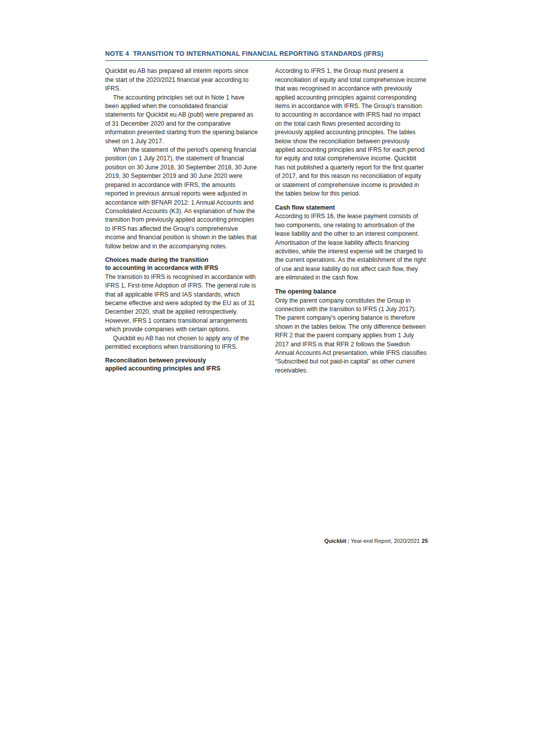Note 4 Transition to International Financial Reporting Standards (IFRS)
Quickbit eu AB has prepared all interim reports since the start of the 2020/2021 financial year according to IFRS.
The accounting principles set out in Note 1 have been applied when the consolidated financial statements for Quickbit eu AB (publ) were prepared as of 31 December 2020 and for the comparative information presented starting from the opening balance sheet on 1 July 2017.
When the statement of the period's opening financial position (on 1 July 2017), the statement of financial position on 30 June 2018, 30 September 2018, 30 June 2019, 30 September 2019 and 30 June 2020 were prepared in accordance with IFRS, the amounts reported in previous annual reports were adjusted in accordance with BFNAR 2012: 1 Annual Accounts and Consolidated Accounts (K3). An explanation of how the transition from previously applied accounting principles to IFRS has affected the Group's comprehensive income and financial position is shown in the tables that follow below and in the accompanying notes.
Choices made during the transition
to accounting in accordance with IFRS
The transition to IFRS is recognised in accordance with IFRS 1, First-time Adoption of IFRS. The general rule is that all applicable IFRS and IAS standards, which became effective and were adopted by the EU as of 31 December 2020, shall be applied retrospectively. However, IFRS 1 contains transitional arrangements which provide companies with certain options.
Quickbit eu AB has not chosen to apply any of the permitted exceptions when transitioning to IFRS.
Reconciliation between previously
applied accounting principles and IFRS
According to IFRS 1, the Group must present a reconciliation of equity and total comprehensive income that was recognised in accordance with previously applied accounting principles against corresponding items in accordance with IFRS. The Group's transition to accounting in accordance with IFRS had no impact on the total cash flows presented according to previously applied accounting principles. The tables below show the reconciliation between previously applied accounting principles and IFRS for each period for equity and total comprehensive income. Quickbit has not published a quarterly report for the first quarter of 2017, and for this reason no reconciliation of equity or statement of comprehensive income is provided in the tables below for this period.
Cash flow statement
According to IFRS 16, the lease payment consists of two components, one relating to amortisation of the lease liability and the other to an interest component. Amortisation of the lease liability affects financing activities, while the interest expense will be charged to the current operations. As the establishment of the right of use and lease liability do not affect cash flow, they are eliminated in the cash flow.
The opening balance
Only the parent company constitutes the Group in connection with the transition to IFRS (1 July 2017). The parent company's opening balance is therefore shown in the tables below. The only difference between RFR 2 that the parent company applies from 1 July 2017 and IFRS is that RFR 2 follows the Swedish Annual Accounts Act presentation, while IFRS classifies “Subscribed but not paid-in capital” as other current receivables.
Quickbit|Year-end Report, 2020/202125